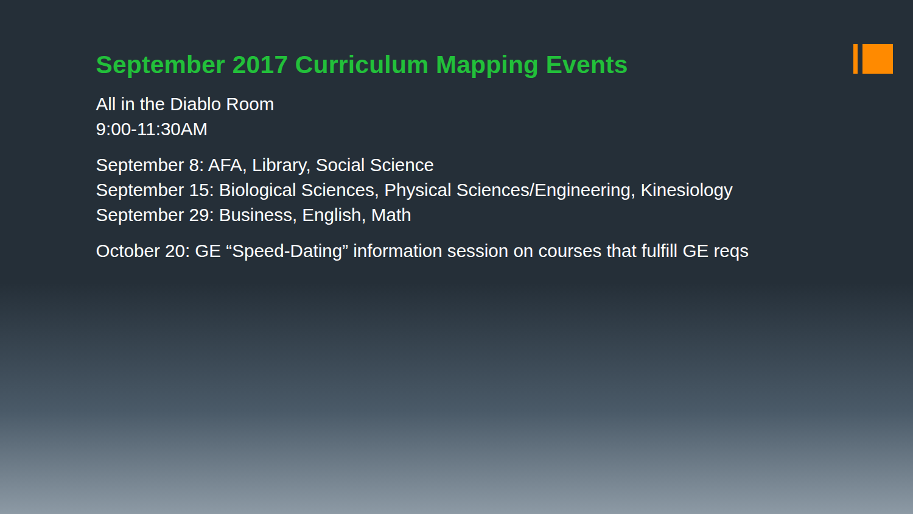September 2017 Curriculum Mapping Events
All in the Diablo Room
9:00-11:30AM
September 8: AFA, Library, Social Science
September 15: Biological Sciences, Physical Sciences/Engineering, Kinesiology
September 29: Business, English, Math
October 20: GE “Speed-Dating” information session on courses that fulfill GE reqs